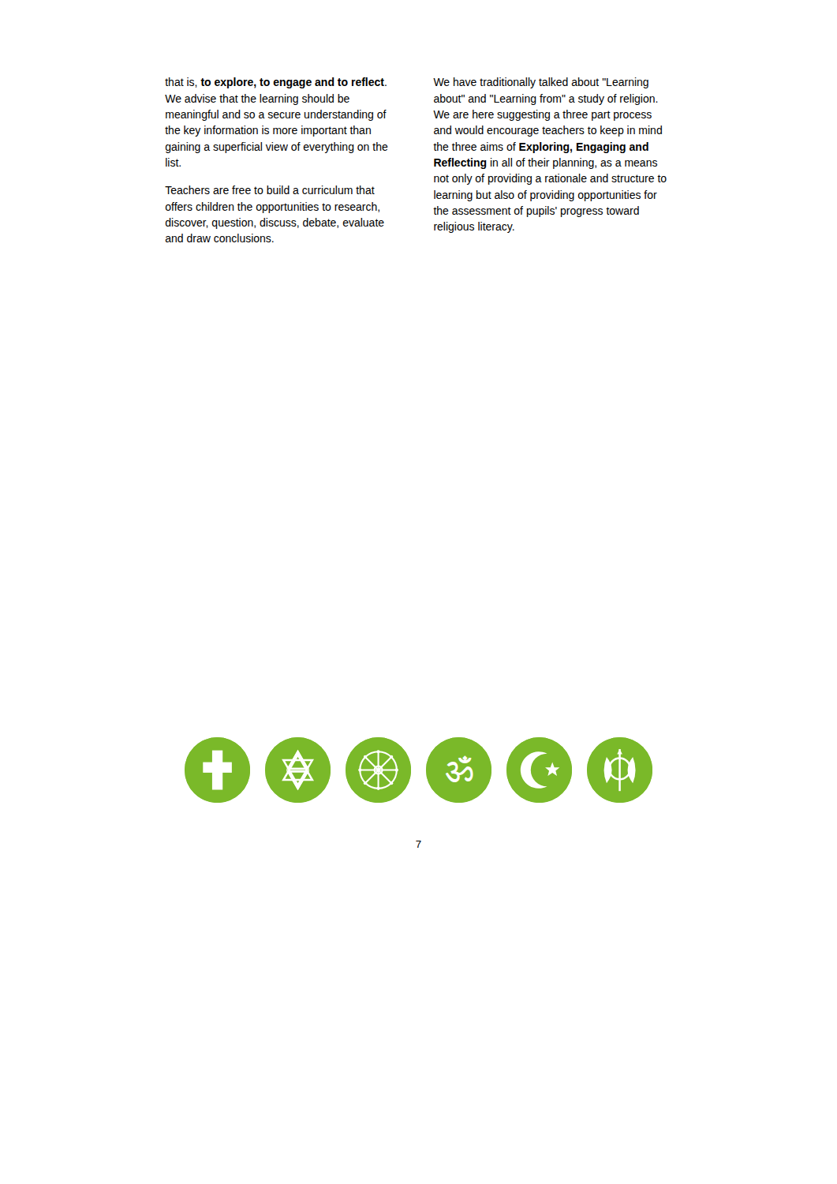that is, to explore, to engage and to reflect. We advise that the learning should be meaningful and so a secure understanding of the key information is more important than gaining a superficial view of everything on the list.
Teachers are free to build a curriculum that offers children the opportunities to research, discover, question, discuss, debate, evaluate and draw conclusions.
We have traditionally talked about "Learning about" and "Learning from" a study of religion. We are here suggesting a three part process and would encourage teachers to keep in mind the three aims of Exploring, Engaging and Reflecting in all of their planning, as a means not only of providing a rationale and structure to learning but also of providing opportunities for the assessment of pupils' progress toward religious literacy.
ॐ
7